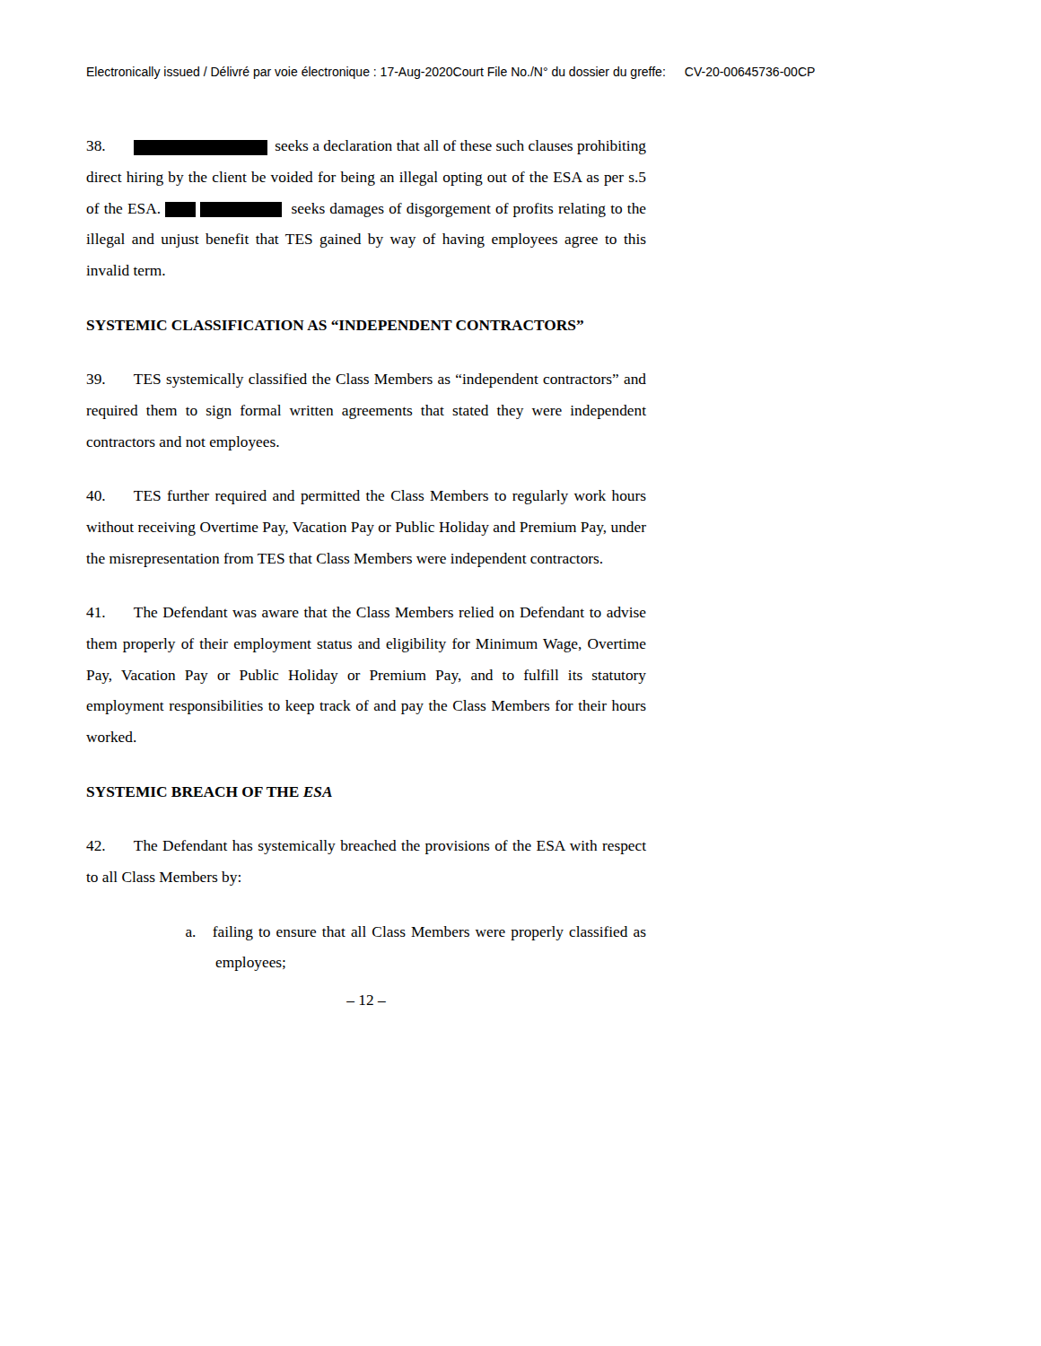Electronically issued / Délivré par voie électronique : 17-Aug-2020
Court File No./N° du dossier du greffe:CV-20-00645736-00CP
38. seeks a declaration that all of these such clauses prohibiting direct hiring by the client be voided for being an illegal opting out of the ESA as per s.5 of the ESA. seeks damages of disgorgement of profits relating to the illegal and unjust benefit that TES gained by way of having employees agree to this invalid term.
Systemic Classification as “Independent Contractors”
39. TES systemically classified the Class Members as “independent contractors” and required them to sign formal written agreements that stated they were independent contractors and not employees.
40. TES further required and permitted the Class Members to regularly work hours without receiving Overtime Pay, Vacation Pay or Public Holiday and Premium Pay, under the misrepresentation from TES that Class Members were independent contractors.
41. The Defendant was aware that the Class Members relied on Defendant to advise them properly of their employment status and eligibility for Minimum Wage, Overtime Pay, Vacation Pay or Public Holiday or Premium Pay, and to fulfill its statutory employment responsibilities to keep track of and pay the Class Members for their hours worked.
Systemic Breach of the ESA
42. The Defendant has systemically breached the provisions of the ESA with respect to all Class Members by:
a. failing to ensure that all Class Members were properly classified as employees;
– 12 –